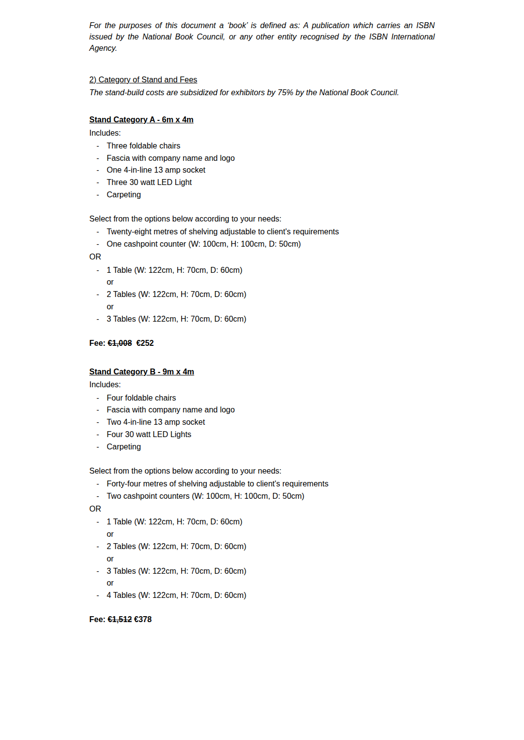For the purposes of this document a ‘book’ is defined as: A publication which carries an ISBN issued by the National Book Council, or any other entity recognised by the ISBN International Agency.
2) Category of Stand and Fees
The stand-build costs are subsidized for exhibitors by 75% by the National Book Council.
Stand Category A - 6m x 4m
Includes:
Three foldable chairs
Fascia with company name and logo
One 4-in-line 13 amp socket
Three 30 watt LED Light
Carpeting
Select from the options below according to your needs:
Twenty-eight metres of shelving adjustable to client's requirements
One cashpoint counter (W: 100cm, H: 100cm, D: 50cm)
OR
1 Table (W: 122cm, H: 70cm, D: 60cm)
or
2 Tables (W: 122cm, H: 70cm, D: 60cm)
or
3 Tables (W: 122cm, H: 70cm, D: 60cm)
Fee: €1,008 €252
Stand Category B - 9m x 4m
Includes:
Four foldable chairs
Fascia with company name and logo
Two 4-in-line 13 amp socket
Four 30 watt LED Lights
Carpeting
Select from the options below according to your needs:
Forty-four metres of shelving adjustable to client's requirements
Two cashpoint counters (W: 100cm, H: 100cm, D: 50cm)
OR
1 Table (W: 122cm, H: 70cm, D: 60cm)
or
2 Tables (W: 122cm, H: 70cm, D: 60cm)
or
3 Tables (W: 122cm, H: 70cm, D: 60cm)
or
4 Tables (W: 122cm, H: 70cm, D: 60cm)
Fee: €1,512 €378